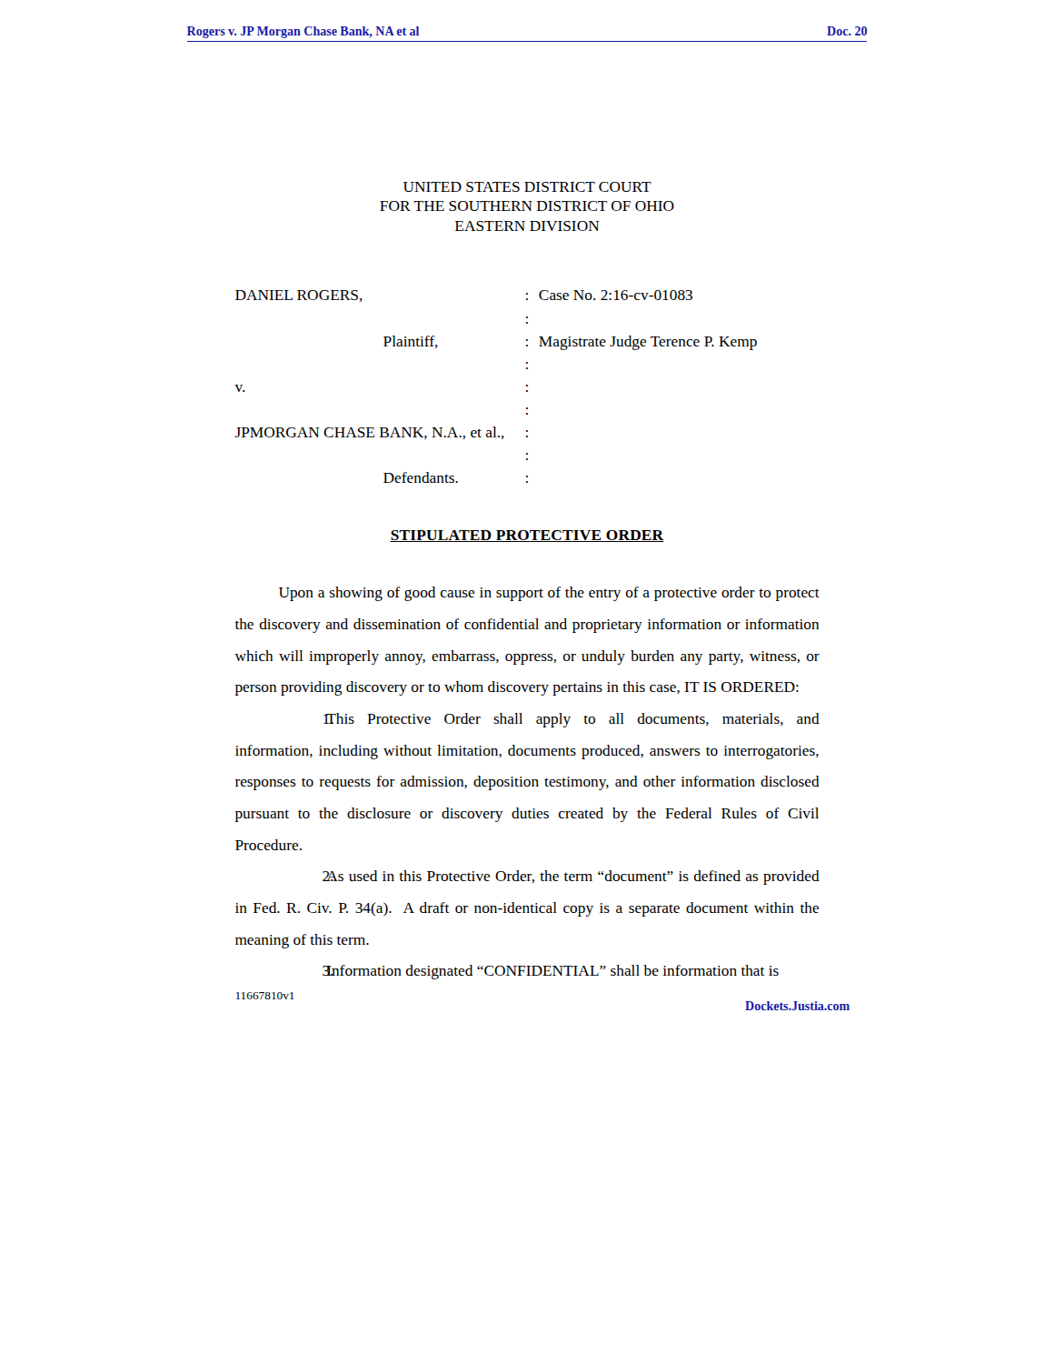Rogers v. JP Morgan Chase Bank, NA et al Doc. 20
UNITED STATES DISTRICT COURT
FOR THE SOUTHERN DISTRICT OF OHIO
EASTERN DIVISION
| DANIEL ROGERS, | : | Case No. 2:16-cv-01083 |
| | : | |
| Plaintiff, | : | Magistrate Judge Terence P. Kemp |
| | : | |
| v. | : | |
| | : | |
| JPMORGAN CHASE BANK, N.A., et al., | : | |
| | : | |
| Defendants. | : | |
STIPULATED PROTECTIVE ORDER
Upon a showing of good cause in support of the entry of a protective order to protect the discovery and dissemination of confidential and proprietary information or information which will improperly annoy, embarrass, oppress, or unduly burden any party, witness, or person providing discovery or to whom discovery pertains in this case, IT IS ORDERED:
1. This Protective Order shall apply to all documents, materials, and information, including without limitation, documents produced, answers to interrogatories, responses to requests for admission, deposition testimony, and other information disclosed pursuant to the disclosure or discovery duties created by the Federal Rules of Civil Procedure.
2. As used in this Protective Order, the term “document” is defined as provided in Fed. R. Civ. P. 34(a). A draft or non-identical copy is a separate document within the meaning of this term.
3. Information designated “CONFIDENTIAL” shall be information that is
11667810v1
Dockets.Justia.com